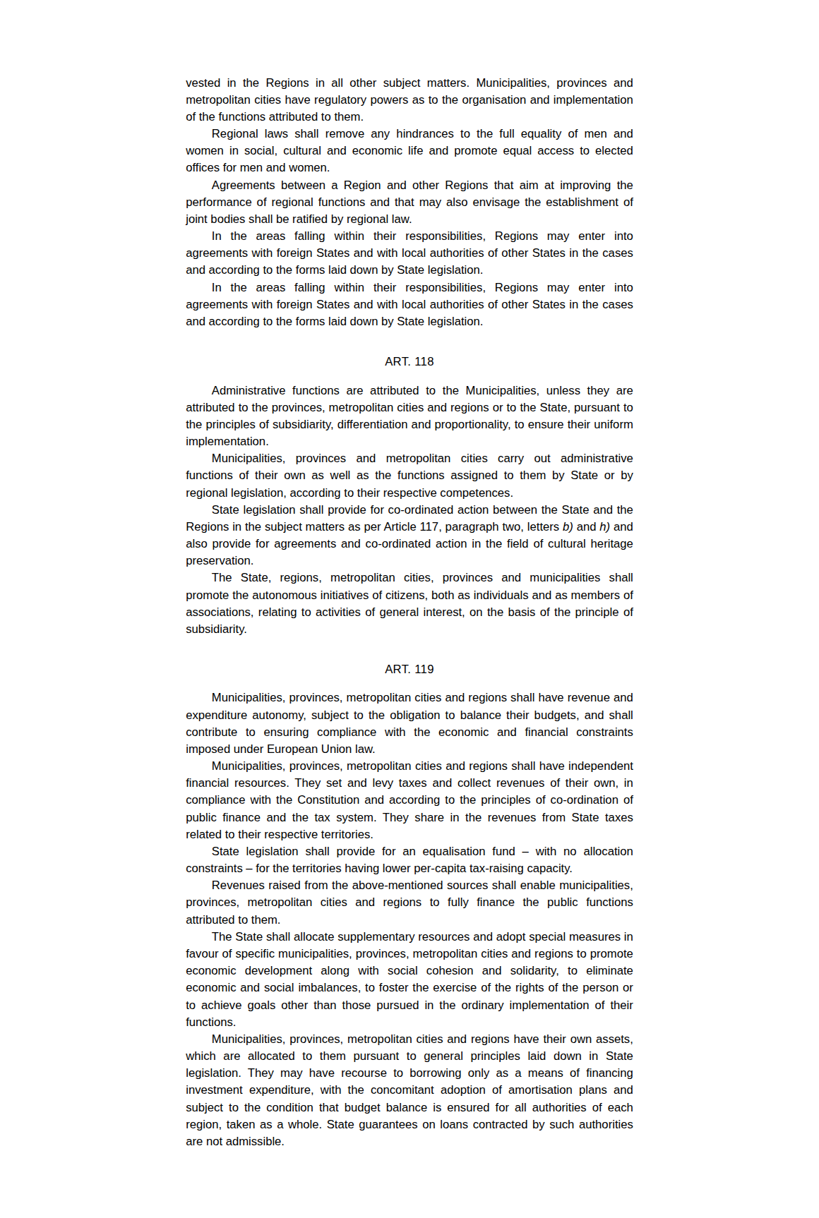vested in the Regions in all other subject matters. Municipalities, provinces and metropolitan cities have regulatory powers as to the organisation and implementation of the functions attributed to them.
Regional laws shall remove any hindrances to the full equality of men and women in social, cultural and economic life and promote equal access to elected offices for men and women.
Agreements between a Region and other Regions that aim at improving the performance of regional functions and that may also envisage the establishment of joint bodies shall be ratified by regional law.
In the areas falling within their responsibilities, Regions may enter into agreements with foreign States and with local authorities of other States in the cases and according to the forms laid down by State legislation.
In the areas falling within their responsibilities, Regions may enter into agreements with foreign States and with local authorities of other States in the cases and according to the forms laid down by State legislation.
ART. 118
Administrative functions are attributed to the Municipalities, unless they are attributed to the provinces, metropolitan cities and regions or to the State, pursuant to the principles of subsidiarity, differentiation and proportionality, to ensure their uniform implementation.
Municipalities, provinces and metropolitan cities carry out administrative functions of their own as well as the functions assigned to them by State or by regional legislation, according to their respective competences.
State legislation shall provide for co-ordinated action between the State and the Regions in the subject matters as per Article 117, paragraph two, letters b) and h) and also provide for agreements and co-ordinated action in the field of cultural heritage preservation.
The State, regions, metropolitan cities, provinces and municipalities shall promote the autonomous initiatives of citizens, both as individuals and as members of associations, relating to activities of general interest, on the basis of the principle of subsidiarity.
ART. 119
Municipalities, provinces, metropolitan cities and regions shall have revenue and expenditure autonomy, subject to the obligation to balance their budgets, and shall contribute to ensuring compliance with the economic and financial constraints imposed under European Union law.
Municipalities, provinces, metropolitan cities and regions shall have independent financial resources. They set and levy taxes and collect revenues of their own, in compliance with the Constitution and according to the principles of co-ordination of public finance and the tax system. They share in the revenues from State taxes related to their respective territories.
State legislation shall provide for an equalisation fund – with no allocation constraints – for the territories having lower per-capita tax-raising capacity.
Revenues raised from the above-mentioned sources shall enable municipalities, provinces, metropolitan cities and regions to fully finance the public functions attributed to them.
The State shall allocate supplementary resources and adopt special measures in favour of specific municipalities, provinces, metropolitan cities and regions to promote economic development along with social cohesion and solidarity, to eliminate economic and social imbalances, to foster the exercise of the rights of the person or to achieve goals other than those pursued in the ordinary implementation of their functions.
Municipalities, provinces, metropolitan cities and regions have their own assets, which are allocated to them pursuant to general principles laid down in State legislation. They may have recourse to borrowing only as a means of financing investment expenditure, with the concomitant adoption of amortisation plans and subject to the condition that budget balance is ensured for all authorities of each region, taken as a whole. State guarantees on loans contracted by such authorities are not admissible.